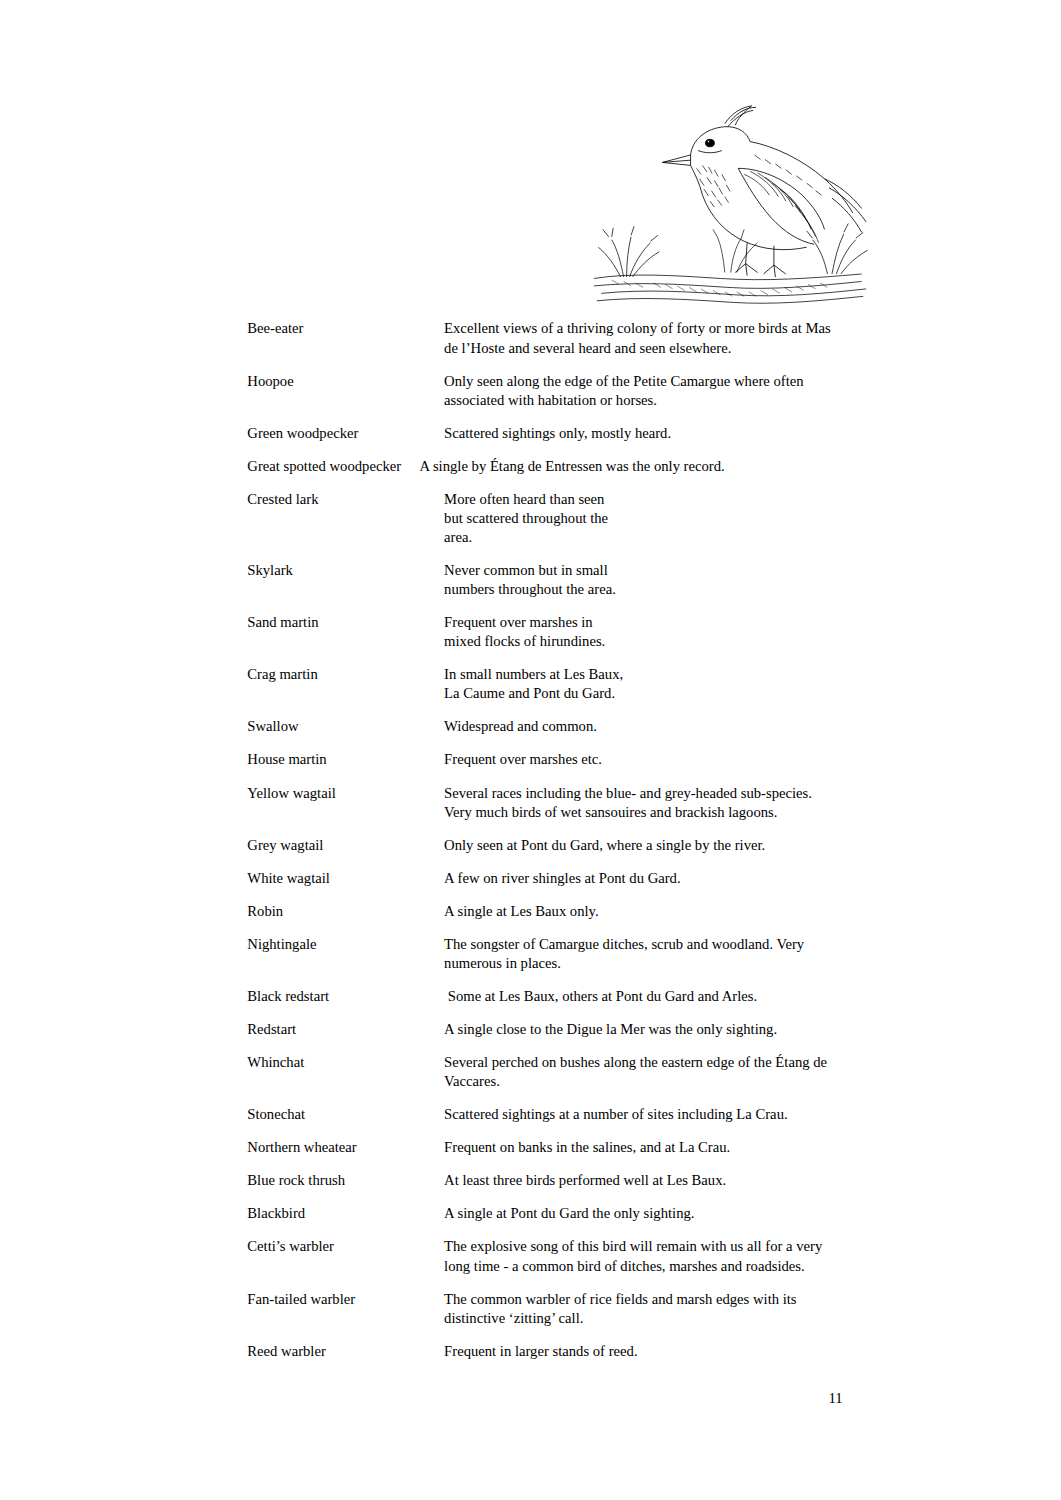| Bee-eater | Excellent views of a thriving colony of forty or more birds at Mas de l’Hoste and several heard and seen elsewhere. |
| Hoopoe | Only seen along the edge of the Petite Camargue where often associated with habitation or horses. |
| Green woodpecker | Scattered sightings only, mostly heard. |
| Great spotted woodpecker A single by Étang de Entressen was the only record. |
| Crested lark | More often heard than seen but scattered throughout the area. |
| Skylark | Never common but in small numbers throughout the area. |
| Sand martin | Frequent over marshes in mixed flocks of hirundines. |
| Crag martin | In small numbers at Les Baux, La Caume and Pont du Gard. |
| Swallow | Widespread and common. |
| House martin | Frequent over marshes etc. |
| Yellow wagtail | Several races including the blue- and grey-headed sub-species. Very much birds of wet sansouires and brackish lagoons. |
| Grey wagtail | Only seen at Pont du Gard, where a single by the river. |
| White wagtail | A few on river shingles at Pont du Gard. |
| Robin | A single at Les Baux only. |
| Nightingale | The songster of Camargue ditches, scrub and woodland. Very numerous in places. |
| Black redstart | Some at Les Baux, others at Pont du Gard and Arles. |
| Redstart | A single close to the Digue la Mer was the only sighting. |
| Whinchat | Several perched on bushes along the eastern edge of the Étang de Vaccares. |
| Stonechat | Scattered sightings at a number of sites including La Crau. |
| Northern wheatear | Frequent on banks in the salines, and at La Crau. |
| Blue rock thrush | At least three birds performed well at Les Baux. |
| Blackbird | A single at Pont du Gard the only sighting. |
| Cetti’s warbler | The explosive song of this bird will remain with us all for a very long time - a common bird of ditches, marshes and roadsides. |
| Fan-tailed warbler | The common warbler of rice fields and marsh edges with its distinctive ‘zitting’ call. |
| Reed warbler | Frequent in larger stands of reed. |
11